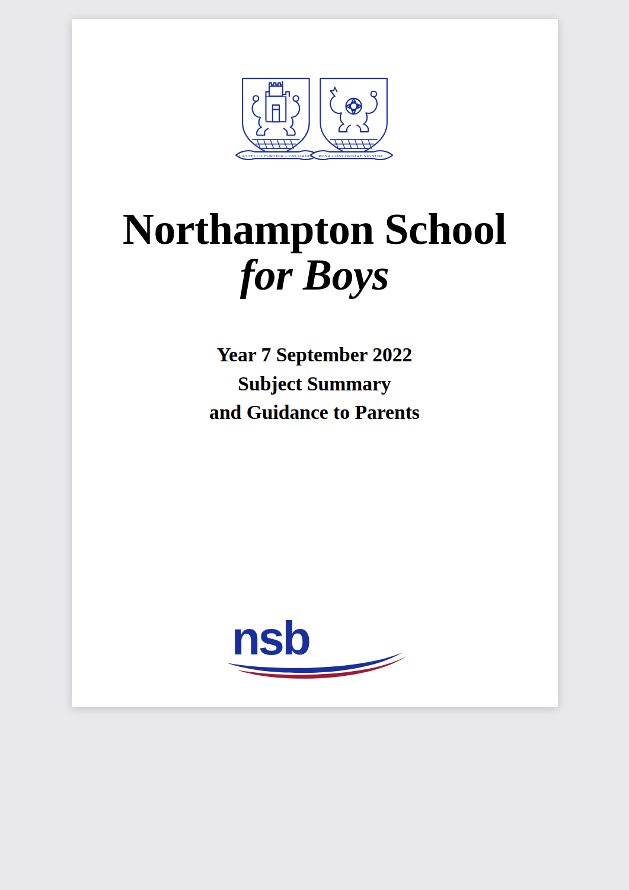CASTELLO FORTIOR CONCORDIA ROSA CONCORDIAE SIGNUM
Northampton School for Boys
Year 7 September 2022 Subject Summary and Guidance to Parents
nsb